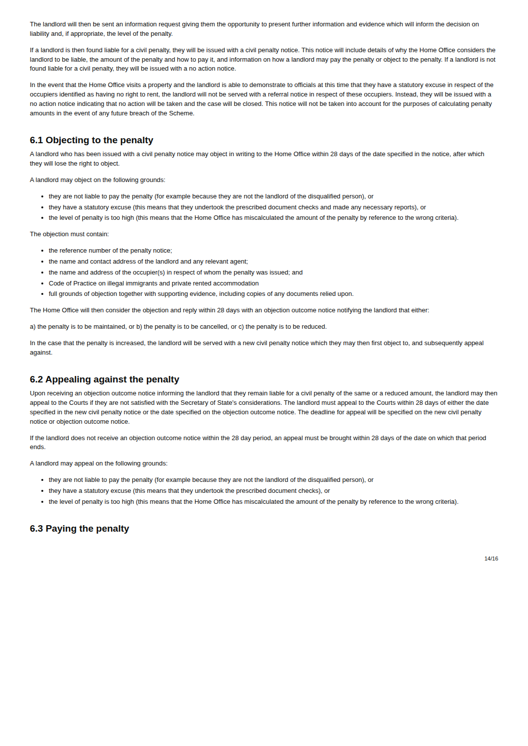The landlord will then be sent an information request giving them the opportunity to present further information and evidence which will inform the decision on liability and, if appropriate, the level of the penalty.
If a landlord is then found liable for a civil penalty, they will be issued with a civil penalty notice. This notice will include details of why the Home Office considers the landlord to be liable, the amount of the penalty and how to pay it, and information on how a landlord may pay the penalty or object to the penalty. If a landlord is not found liable for a civil penalty, they will be issued with a no action notice.
In the event that the Home Office visits a property and the landlord is able to demonstrate to officials at this time that they have a statutory excuse in respect of the occupiers identified as having no right to rent, the landlord will not be served with a referral notice in respect of these occupiers. Instead, they will be issued with a no action notice indicating that no action will be taken and the case will be closed. This notice will not be taken into account for the purposes of calculating penalty amounts in the event of any future breach of the Scheme.
6.1 Objecting to the penalty
A landlord who has been issued with a civil penalty notice may object in writing to the Home Office within 28 days of the date specified in the notice, after which they will lose the right to object.
A landlord may object on the following grounds:
they are not liable to pay the penalty (for example because they are not the landlord of the disqualified person), or
they have a statutory excuse (this means that they undertook the prescribed document checks and made any necessary reports), or
the level of penalty is too high (this means that the Home Office has miscalculated the amount of the penalty by reference to the wrong criteria).
The objection must contain:
the reference number of the penalty notice;
the name and contact address of the landlord and any relevant agent;
the name and address of the occupier(s) in respect of whom the penalty was issued; and
Code of Practice on illegal immigrants and private rented accommodation
full grounds of objection together with supporting evidence, including copies of any documents relied upon.
The Home Office will then consider the objection and reply within 28 days with an objection outcome notice notifying the landlord that either:
a) the penalty is to be maintained, or b) the penalty is to be cancelled, or c) the penalty is to be reduced.
In the case that the penalty is increased, the landlord will be served with a new civil penalty notice which they may then first object to, and subsequently appeal against.
6.2 Appealing against the penalty
Upon receiving an objection outcome notice informing the landlord that they remain liable for a civil penalty of the same or a reduced amount, the landlord may then appeal to the Courts if they are not satisfied with the Secretary of State's considerations. The landlord must appeal to the Courts within 28 days of either the date specified in the new civil penalty notice or the date specified on the objection outcome notice. The deadline for appeal will be specified on the new civil penalty notice or objection outcome notice.
If the landlord does not receive an objection outcome notice within the 28 day period, an appeal must be brought within 28 days of the date on which that period ends.
A landlord may appeal on the following grounds:
they are not liable to pay the penalty (for example because they are not the landlord of the disqualified person), or
they have a statutory excuse (this means that they undertook the prescribed document checks), or
the level of penalty is too high (this means that the Home Office has miscalculated the amount of the penalty by reference to the wrong criteria).
6.3 Paying the penalty
14/16